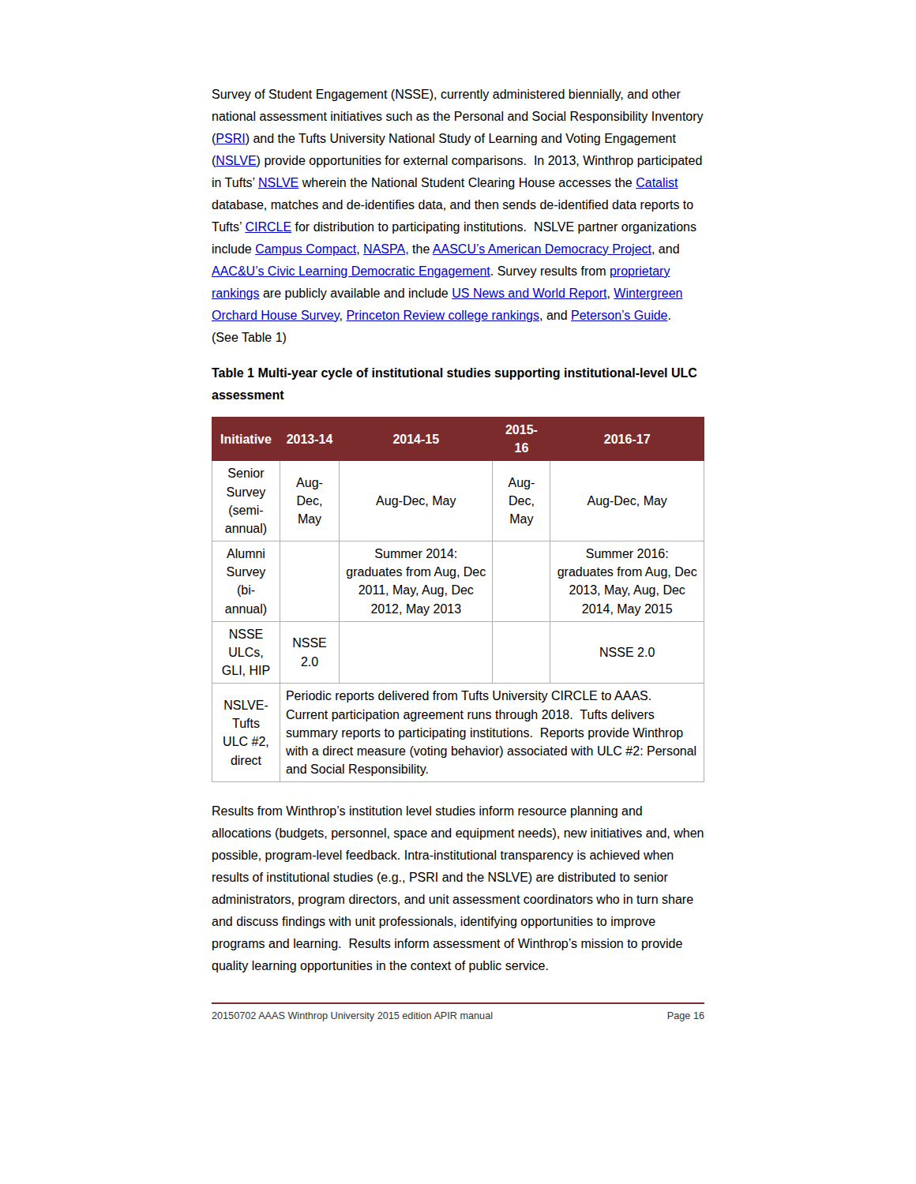Survey of Student Engagement (NSSE), currently administered biennially, and other national assessment initiatives such as the Personal and Social Responsibility Inventory (PSRI) and the Tufts University National Study of Learning and Voting Engagement (NSLVE) provide opportunities for external comparisons. In 2013, Winthrop participated in Tufts’ NSLVE wherein the National Student Clearing House accesses the Catalist database, matches and de-identifies data, and then sends de-identified data reports to Tufts’ CIRCLE for distribution to participating institutions. NSLVE partner organizations include Campus Compact, NASPA, the AASCU’s American Democracy Project, and AAC&U’s Civic Learning Democratic Engagement. Survey results from proprietary rankings are publicly available and include US News and World Report, Wintergreen Orchard House Survey, Princeton Review college rankings, and Peterson’s Guide. (See Table 1)
Table 1 Multi-year cycle of institutional studies supporting institutional-level ULC assessment
| Initiative | 2013-14 | 2014-15 | 2015-16 | 2016-17 |
| --- | --- | --- | --- | --- |
| Senior Survey (semi-annual) | Aug-Dec, May | Aug-Dec, May | Aug-Dec, May | Aug-Dec, May |
| Alumni Survey (bi-annual) | | Summer 2014: graduates from Aug, Dec 2011, May, Aug, Dec 2012, May 2013 | | Summer 2016: graduates from Aug, Dec 2013, May, Aug, Dec 2014, May 2015 |
| NSSE ULCs, GLI, HIP | NSSE 2.0 | | | NSSE 2.0 |
| NSLVE-Tufts ULC #2, direct | Periodic reports delivered from Tufts University CIRCLE to AAAS. Current participation agreement runs through 2018. Tufts delivers summary reports to participating institutions. Reports provide Winthrop with a direct measure (voting behavior) associated with ULC #2: Personal and Social Responsibility. |
Results from Winthrop’s institution level studies inform resource planning and allocations (budgets, personnel, space and equipment needs), new initiatives and, when possible, program-level feedback. Intra-institutional transparency is achieved when results of institutional studies (e.g., PSRI and the NSLVE) are distributed to senior administrators, program directors, and unit assessment coordinators who in turn share and discuss findings with unit professionals, identifying opportunities to improve programs and learning. Results inform assessment of Winthrop’s mission to provide quality learning opportunities in the context of public service.
20150702 AAAS Winthrop University 2015 edition APIR manual Page 16